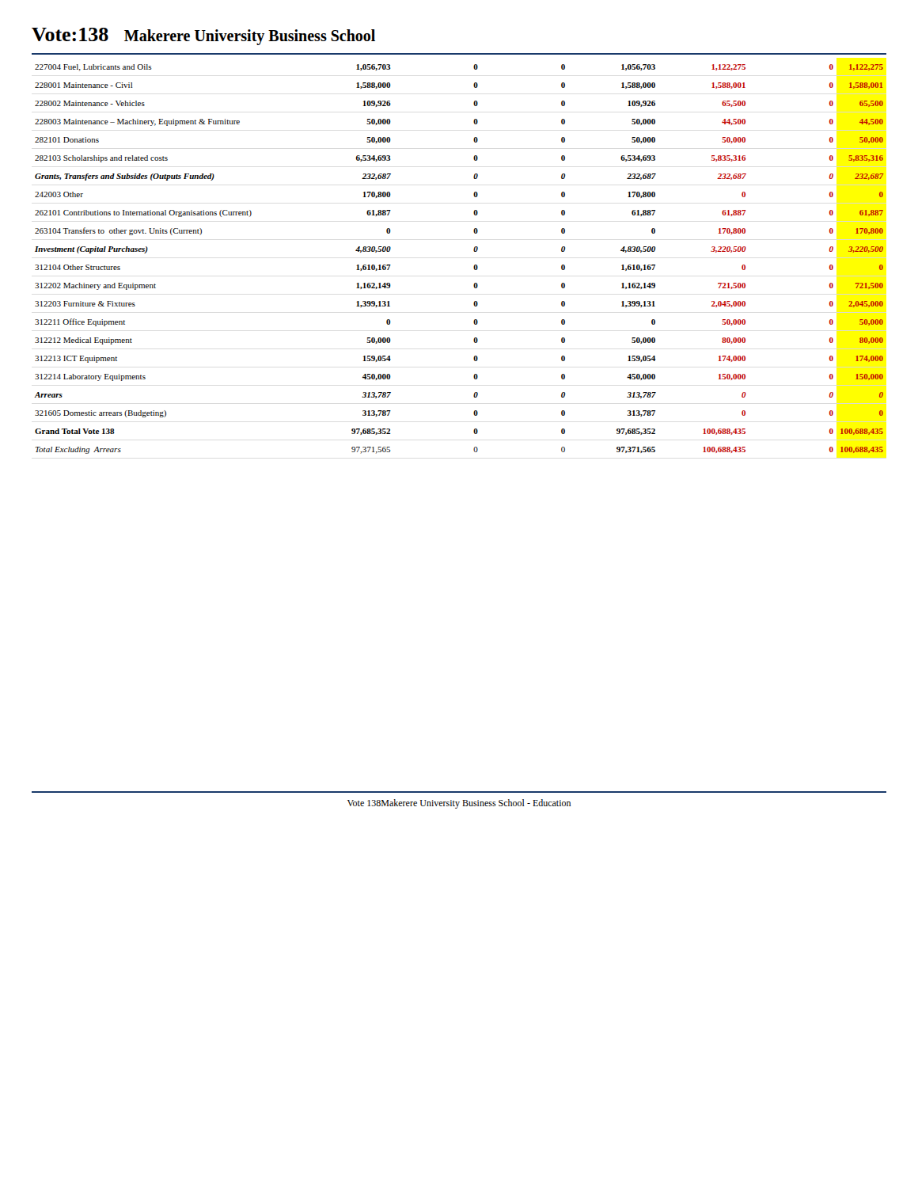Vote:138 Makerere University Business School
| 227004 Fuel, Lubricants and Oils | 1,056,703 | 0 | 0 | 1,056,703 | 1,122,275 | 0 | 1,122,275 |
| 228001 Maintenance - Civil | 1,588,000 | 0 | 0 | 1,588,000 | 1,588,001 | 0 | 1,588,001 |
| 228002 Maintenance - Vehicles | 109,926 | 0 | 0 | 109,926 | 65,500 | 0 | 65,500 |
| 228003 Maintenance – Machinery, Equipment & Furniture | 50,000 | 0 | 0 | 50,000 | 44,500 | 0 | 44,500 |
| 282101 Donations | 50,000 | 0 | 0 | 50,000 | 50,000 | 0 | 50,000 |
| 282103 Scholarships and related costs | 6,534,693 | 0 | 0 | 6,534,693 | 5,835,316 | 0 | 5,835,316 |
| Grants, Transfers and Subsides (Outputs Funded) | 232,687 | 0 | 0 | 232,687 | 232,687 | 0 | 232,687 |
| 242003 Other | 170,800 | 0 | 0 | 170,800 | 0 | 0 | 0 |
| 262101 Contributions to International Organisations (Current) | 61,887 | 0 | 0 | 61,887 | 61,887 | 0 | 61,887 |
| 263104 Transfers to other govt. Units (Current) | 0 | 0 | 0 | 0 | 170,800 | 0 | 170,800 |
| Investment (Capital Purchases) | 4,830,500 | 0 | 0 | 4,830,500 | 3,220,500 | 0 | 3,220,500 |
| 312104 Other Structures | 1,610,167 | 0 | 0 | 1,610,167 | 0 | 0 | 0 |
| 312202 Machinery and Equipment | 1,162,149 | 0 | 0 | 1,162,149 | 721,500 | 0 | 721,500 |
| 312203 Furniture & Fixtures | 1,399,131 | 0 | 0 | 1,399,131 | 2,045,000 | 0 | 2,045,000 |
| 312211 Office Equipment | 0 | 0 | 0 | 0 | 50,000 | 0 | 50,000 |
| 312212 Medical Equipment | 50,000 | 0 | 0 | 50,000 | 80,000 | 0 | 80,000 |
| 312213 ICT Equipment | 159,054 | 0 | 0 | 159,054 | 174,000 | 0 | 174,000 |
| 312214 Laboratory Equipments | 450,000 | 0 | 0 | 450,000 | 150,000 | 0 | 150,000 |
| Arrears | 313,787 | 0 | 0 | 313,787 | 0 | 0 | 0 |
| 321605 Domestic arrears (Budgeting) | 313,787 | 0 | 0 | 313,787 | 0 | 0 | 0 |
| Grand Total Vote 138 | 97,685,352 | 0 | 0 | 97,685,352 | 100,688,435 | 0 | 100,688,435 |
| Total Excluding Arrears | 97,371,565 | 0 | 0 | 97,371,565 | 100,688,435 | 0 | 100,688,435 |
Vote 138Makerere University Business School - Education